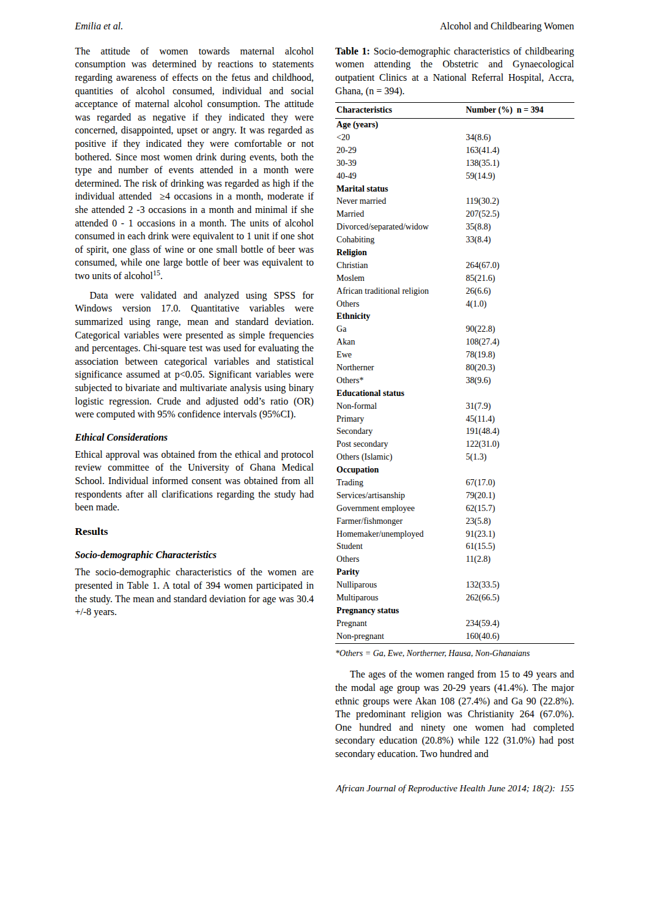Emilia et al.
Alcohol and Childbearing Women
The attitude of women towards maternal alcohol consumption was determined by reactions to statements regarding awareness of effects on the fetus and childhood, quantities of alcohol consumed, individual and social acceptance of maternal alcohol consumption. The attitude was regarded as negative if they indicated they were concerned, disappointed, upset or angry. It was regarded as positive if they indicated they were comfortable or not bothered. Since most women drink during events, both the type and number of events attended in a month were determined. The risk of drinking was regarded as high if the individual attended ≥4 occasions in a month, moderate if she attended 2 -3 occasions in a month and minimal if she attended 0 - 1 occasions in a month. The units of alcohol consumed in each drink were equivalent to 1 unit if one shot of spirit, one glass of wine or one small bottle of beer was consumed, while one large bottle of beer was equivalent to two units of alcohol15.
Data were validated and analyzed using SPSS for Windows version 17.0. Quantitative variables were summarized using range, mean and standard deviation. Categorical variables were presented as simple frequencies and percentages. Chi-square test was used for evaluating the association between categorical variables and statistical significance assumed at p<0.05. Significant variables were subjected to bivariate and multivariate analysis using binary logistic regression. Crude and adjusted odd’s ratio (OR) were computed with 95% confidence intervals (95%CI).
Ethical Considerations
Ethical approval was obtained from the ethical and protocol review committee of the University of Ghana Medical School. Individual informed consent was obtained from all respondents after all clarifications regarding the study had been made.
Results
Socio-demographic Characteristics
The socio-demographic characteristics of the women are presented in Table 1. A total of 394 women participated in the study. The mean and standard deviation for age was 30.4 +/-8 years.
Table 1: Socio-demographic characteristics of childbearing women attending the Obstetric and Gynaecological outpatient Clinics at a National Referral Hospital, Accra, Ghana, (n = 394).
| Characteristics | Number (%) n = 394 |
| --- | --- |
| Age (years) |
| <20 | 34(8.6) |
| 20-29 | 163(41.4) |
| 30-39 | 138(35.1) |
| 40-49 | 59(14.9) |
| Marital status |
| Never married | 119(30.2) |
| Married | 207(52.5) |
| Divorced/separated/widow | 35(8.8) |
| Cohabiting | 33(8.4) |
| Religion |
| Christian | 264(67.0) |
| Moslem | 85(21.6) |
| African traditional religion | 26(6.6) |
| Others | 4(1.0) |
| Ethnicity |
| Ga | 90(22.8) |
| Akan | 108(27.4) |
| Ewe | 78(19.8) |
| Northerner | 80(20.3) |
| Others* | 38(9.6) |
| Educational status |
| Non-formal | 31(7.9) |
| Primary | 45(11.4) |
| Secondary | 191(48.4) |
| Post secondary | 122(31.0) |
| Others (Islamic) | 5(1.3) |
| Occupation |
| Trading | 67(17.0) |
| Services/artisanship | 79(20.1) |
| Government employee | 62(15.7) |
| Farmer/fishmonger | 23(5.8) |
| Homemaker/unemployed | 91(23.1) |
| Student | 61(15.5) |
| Others | 11(2.8) |
| Parity |
| Nulliparous | 132(33.5) |
| Multiparous | 262(66.5) |
| Pregnancy status |
| Pregnant | 234(59.4) |
| Non-pregnant | 160(40.6) |
*Others = Ga, Ewe, Northerner, Hausa, Non-Ghanaians
The ages of the women ranged from 15 to 49 years and the modal age group was 20-29 years (41.4%). The major ethnic groups were Akan 108 (27.4%) and Ga 90 (22.8%). The predominant religion was Christianity 264 (67.0%). One hundred and ninety one women had completed secondary education (20.8%) while 122 (31.0%) had post secondary education. Two hundred and
African Journal of Reproductive Health June 2014; 18(2): 155